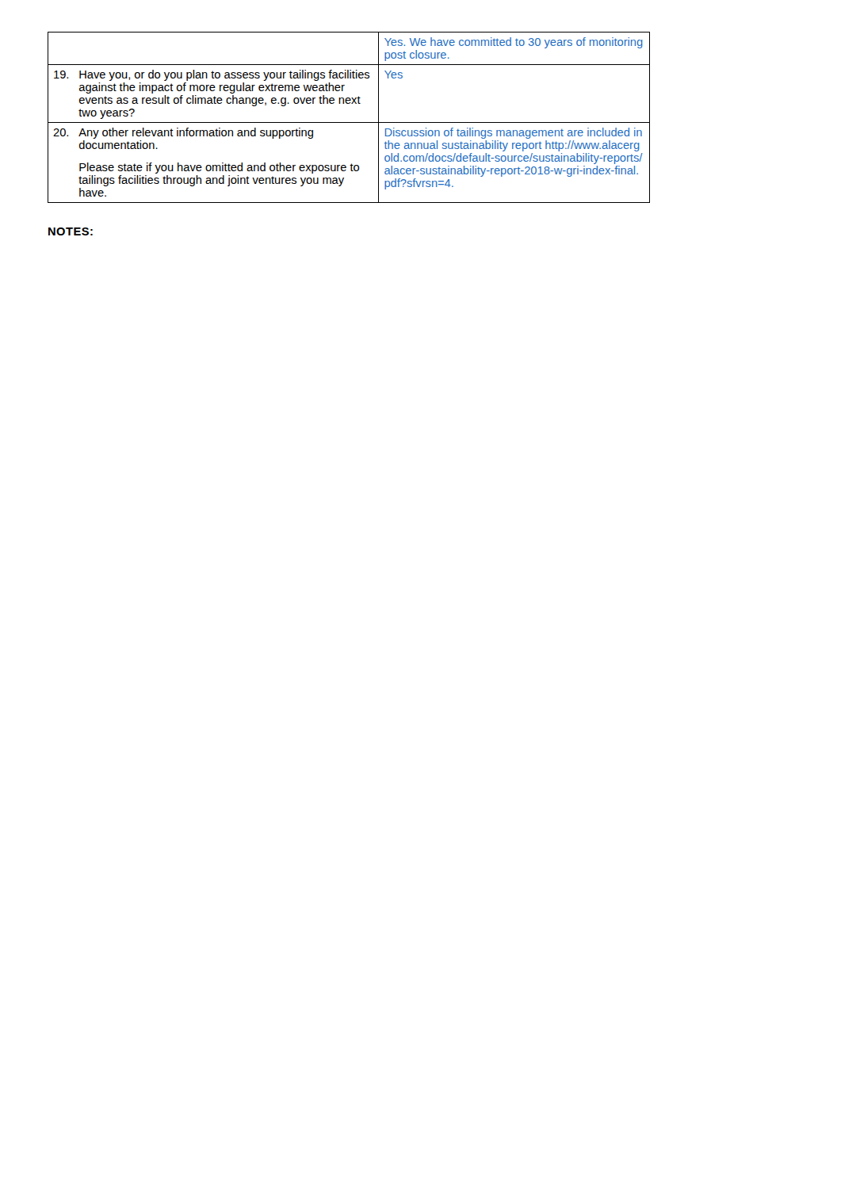| | Yes. We have committed to 30 years of monitoring post closure. |
| 19. Have you, or do you plan to assess your tailings facilities against the impact of more regular extreme weather events as a result of climate change, e.g. over the next two years? | Yes |
| 20. Any other relevant information and supporting documentation. Please state if you have omitted and other exposure to tailings facilities through and joint ventures you may have. | Discussion of tailings management are included in the annual sustainability report http://www.alacergold.com/docs/default-source/sustainability-reports/alacer-sustainability-report-2018-w-gri-index-final.pdf?sfvrsn=4 . |
NOTES: